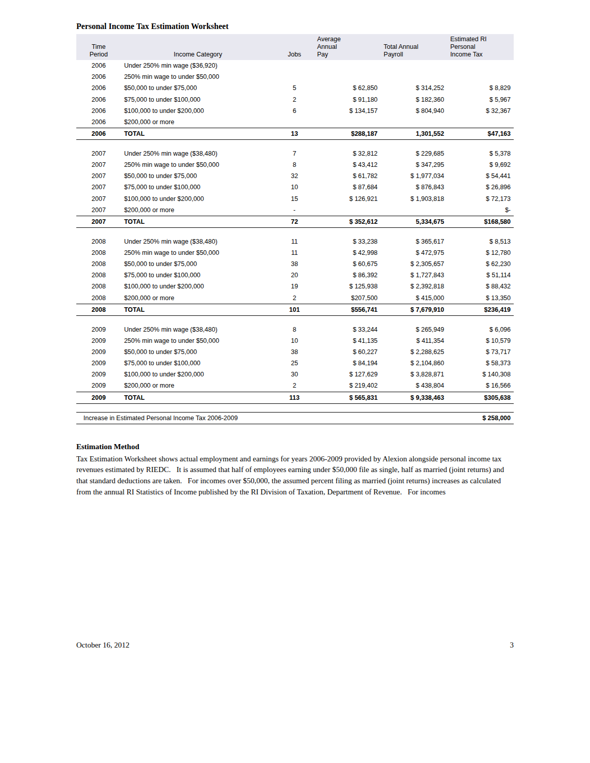Personal Income Tax Estimation Worksheet
| Time Period | Income Category | Jobs | Average Annual Pay | Total Annual Payroll | Estimated RI Personal Income Tax |
| --- | --- | --- | --- | --- | --- |
| 2006 | Under 250% min wage ($36,920) | | | | |
| 2006 | 250% min wage to under $50,000 | | | | |
| 2006 | $50,000 to under $75,000 | 5 | $ 62,850 | $ 314,252 | $ 8,829 |
| 2006 | $75,000 to under $100,000 | 2 | $ 91,180 | $ 182,360 | $ 5,967 |
| 2006 | $100,000 to under $200,000 | 6 | $ 134,157 | $ 804,940 | $ 32,367 |
| 2006 | $200,000 or more | | | | |
| 2006 | TOTAL | 13 | $288,187 | 1,301,552 | $47,163 |
| 2007 | Under 250% min wage ($38,480) | 7 | $ 32,812 | $ 229,685 | $ 5,378 |
| 2007 | 250% min wage to under $50,000 | 8 | $ 43,412 | $ 347,295 | $ 9,692 |
| 2007 | $50,000 to under $75,000 | 32 | $ 61,782 | $ 1,977,034 | $ 54,441 |
| 2007 | $75,000 to under $100,000 | 10 | $ 87,684 | $ 876,843 | $ 26,896 |
| 2007 | $100,000 to under $200,000 | 15 | $ 126,921 | $ 1,903,818 | $ 72,173 |
| 2007 | $200,000 or more | - | | | $- |
| 2007 | TOTAL | 72 | $ 352,612 | 5,334,675 | $168,580 |
| 2008 | Under 250% min wage ($38,480) | 11 | $ 33,238 | $ 365,617 | $ 8,513 |
| 2008 | 250% min wage to under $50,000 | 11 | $ 42,998 | $ 472,975 | $ 12,780 |
| 2008 | $50,000 to under $75,000 | 38 | $ 60,675 | $ 2,305,657 | $ 62,230 |
| 2008 | $75,000 to under $100,000 | 20 | $ 86,392 | $ 1,727,843 | $ 51,114 |
| 2008 | $100,000 to under $200,000 | 19 | $ 125,938 | $ 2,392,818 | $ 88,432 |
| 2008 | $200,000 or more | 2 | $207,500 | $ 415,000 | $ 13,350 |
| 2008 | TOTAL | 101 | $556,741 | $ 7,679,910 | $236,419 |
| 2009 | Under 250% min wage ($38,480) | 8 | $ 33,244 | $ 265,949 | $ 6,096 |
| 2009 | 250% min wage to under $50,000 | 10 | $ 41,135 | $ 411,354 | $ 10,579 |
| 2009 | $50,000 to under $75,000 | 38 | $ 60,227 | $ 2,288,625 | $ 73,717 |
| 2009 | $75,000 to under $100,000 | 25 | $ 84,194 | $ 2,104,860 | $ 58,373 |
| 2009 | $100,000 to under $200,000 | 30 | $ 127,629 | $ 3,828,871 | $ 140,308 |
| 2009 | $200,000 or more | 2 | $ 219,402 | $ 438,804 | $ 16,566 |
| 2009 | TOTAL | 113 | $ 565,831 | $ 9,338,463 | $305,638 |
| Increase in Estimated Personal Income Tax 2006-2009 | $ 258,000 |
Estimation Method
Tax Estimation Worksheet shows actual employment and earnings for years 2006-2009 provided by Alexion alongside personal income tax revenues estimated by RIEDC. It is assumed that half of employees earning under $50,000 file as single, half as married (joint returns) and that standard deductions are taken. For incomes over $50,000, the assumed percent filing as married (joint returns) increases as calculated from the annual RI Statistics of Income published by the RI Division of Taxation, Department of Revenue. For incomes
October 16, 2012 3